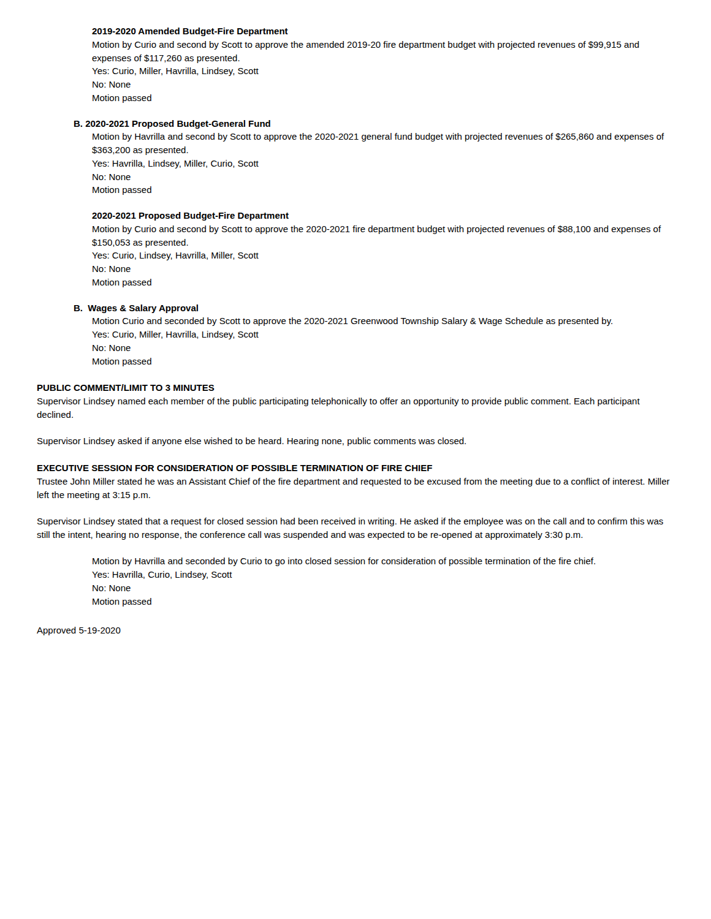2019-2020 Amended Budget-Fire Department
Motion by Curio and second by Scott to approve the amended 2019-20 fire department budget with projected revenues of $99,915 and expenses of $117,260 as presented.
Yes: Curio, Miller, Havrilla, Lindsey, Scott
No: None
Motion passed
B. 2020-2021 Proposed Budget-General Fund
Motion by Havrilla and second by Scott to approve the 2020-2021 general fund budget with projected revenues of $265,860 and expenses of $363,200 as presented.
Yes: Havrilla, Lindsey, Miller, Curio, Scott
No: None
Motion passed
2020-2021 Proposed Budget-Fire Department
Motion by Curio and second by Scott to approve the 2020-2021 fire department budget with projected revenues of $88,100 and expenses of $150,053 as presented.
Yes: Curio, Lindsey, Havrilla, Miller, Scott
No: None
Motion passed
B. Wages & Salary Approval
Motion Curio and seconded by Scott to approve the 2020-2021 Greenwood Township Salary & Wage Schedule as presented by.
Yes: Curio, Miller, Havrilla, Lindsey, Scott
No: None
Motion passed
PUBLIC COMMENT/LIMIT TO 3 MINUTES
Supervisor Lindsey named each member of the public participating telephonically to offer an opportunity to provide public comment. Each participant declined.
Supervisor Lindsey asked if anyone else wished to be heard. Hearing none, public comments was closed.
EXECUTIVE SESSION FOR CONSIDERATION OF POSSIBLE TERMINATION OF FIRE CHIEF
Trustee John Miller stated he was an Assistant Chief of the fire department and requested to be excused from the meeting due to a conflict of interest. Miller left the meeting at 3:15 p.m.
Supervisor Lindsey stated that a request for closed session had been received in writing. He asked if the employee was on the call and to confirm this was still the intent, hearing no response, the conference call was suspended and was expected to be re-opened at approximately 3:30 p.m.
Motion by Havrilla and seconded by Curio to go into closed session for consideration of possible termination of the fire chief.
Yes: Havrilla, Curio, Lindsey, Scott
No: None
Motion passed
Approved 5-19-2020